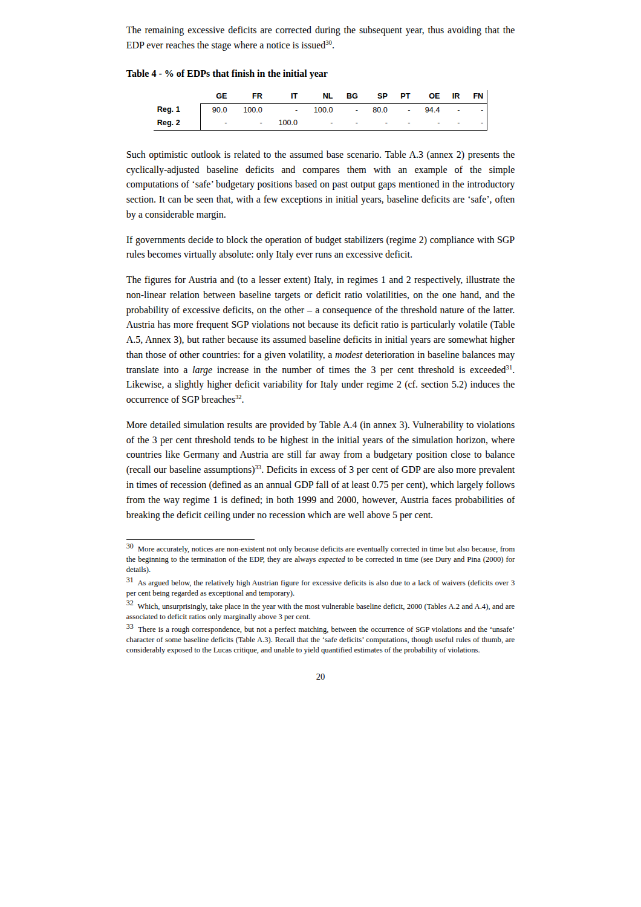The remaining excessive deficits are corrected during the subsequent year, thus avoiding that the EDP ever reaches the stage where a notice is issued30.
Table 4 - % of EDPs that finish in the initial year
| | GE | FR | IT | NL | BG | SP | PT | OE | IR | FN |
| --- | --- | --- | --- | --- | --- | --- | --- | --- | --- | --- |
| Reg. 1 | 90.0 | 100.0 | - | 100.0 | - | 80.0 | - | 94.4 | - | - |
| Reg. 2 | - | - | 100.0 | - | - | - | - | - | - | - |
Such optimistic outlook is related to the assumed base scenario. Table A.3 (annex 2) presents the cyclically-adjusted baseline deficits and compares them with an example of the simple computations of ‘safe’ budgetary positions based on past output gaps mentioned in the introductory section. It can be seen that, with a few exceptions in initial years, baseline deficits are ‘safe’, often by a considerable margin.
If governments decide to block the operation of budget stabilizers (regime 2) compliance with SGP rules becomes virtually absolute: only Italy ever runs an excessive deficit.
The figures for Austria and (to a lesser extent) Italy, in regimes 1 and 2 respectively, illustrate the non-linear relation between baseline targets or deficit ratio volatilities, on the one hand, and the probability of excessive deficits, on the other – a consequence of the threshold nature of the latter. Austria has more frequent SGP violations not because its deficit ratio is particularly volatile (Table A.5, Annex 3), but rather because its assumed baseline deficits in initial years are somewhat higher than those of other countries: for a given volatility, a modest deterioration in baseline balances may translate into a large increase in the number of times the 3 per cent threshold is exceeded31. Likewise, a slightly higher deficit variability for Italy under regime 2 (cf. section 5.2) induces the occurrence of SGP breaches32.
More detailed simulation results are provided by Table A.4 (in annex 3). Vulnerability to violations of the 3 per cent threshold tends to be highest in the initial years of the simulation horizon, where countries like Germany and Austria are still far away from a budgetary position close to balance (recall our baseline assumptions)33. Deficits in excess of 3 per cent of GDP are also more prevalent in times of recession (defined as an annual GDP fall of at least 0.75 per cent), which largely follows from the way regime 1 is defined; in both 1999 and 2000, however, Austria faces probabilities of breaking the deficit ceiling under no recession which are well above 5 per cent.
30 More accurately, notices are non-existent not only because deficits are eventually corrected in time but also because, from the beginning to the termination of the EDP, they are always expected to be corrected in time (see Dury and Pina (2000) for details).
31 As argued below, the relatively high Austrian figure for excessive deficits is also due to a lack of waivers (deficits over 3 per cent being regarded as exceptional and temporary).
32 Which, unsurprisingly, take place in the year with the most vulnerable baseline deficit, 2000 (Tables A.2 and A.4), and are associated to deficit ratios only marginally above 3 per cent.
33 There is a rough correspondence, but not a perfect matching, between the occurrence of SGP violations and the ‘unsafe’ character of some baseline deficits (Table A.3). Recall that the ‘safe deficits’ computations, though useful rules of thumb, are considerably exposed to the Lucas critique, and unable to yield quantified estimates of the probability of violations.
20